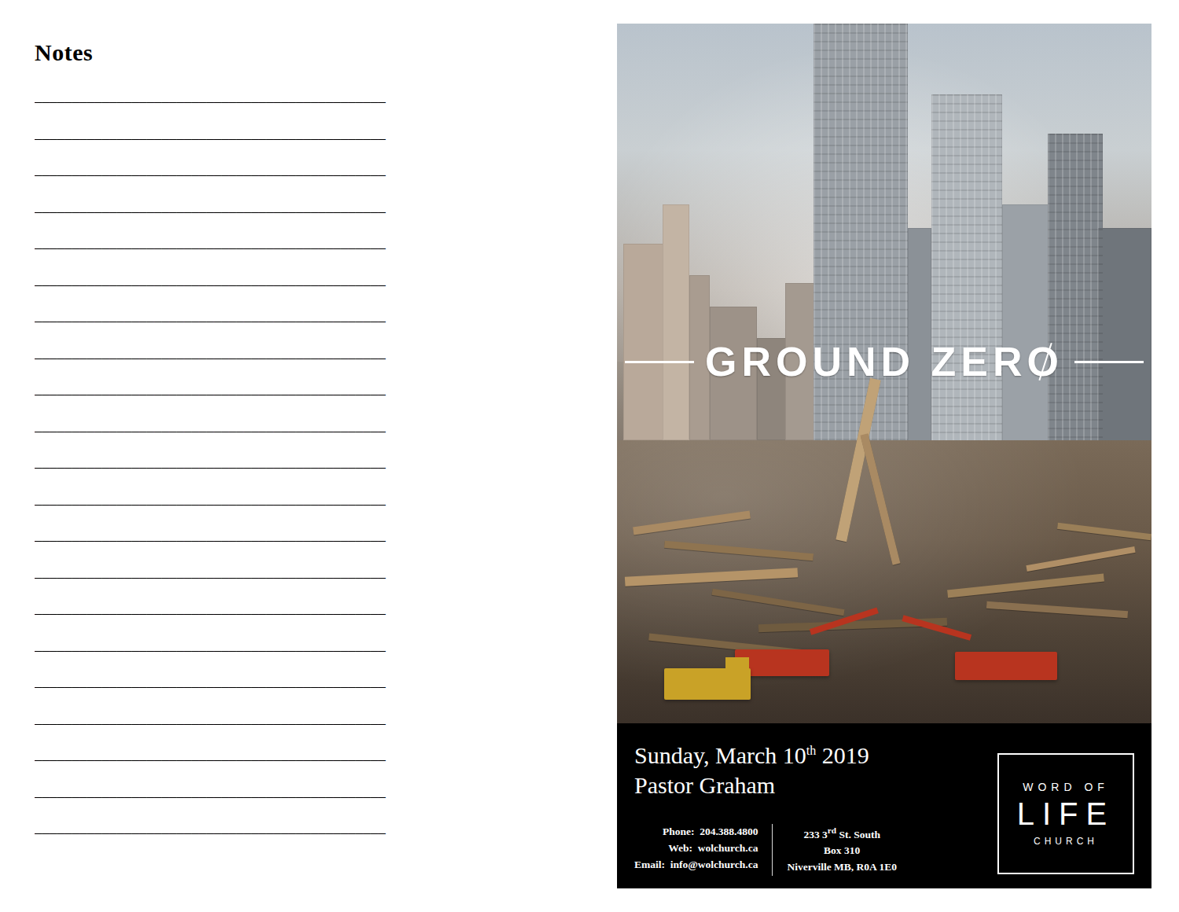Notes
_______________________________________________
_______________________________________________
_______________________________________________
_______________________________________________
_______________________________________________
_______________________________________________
_______________________________________________
_______________________________________________
_______________________________________________
_______________________________________________
_______________________________________________
_______________________________________________
_______________________________________________
_______________________________________________
_______________________________________________
_______________________________________________
_______________________________________________
_______________________________________________
_______________________________________________
_______________________________________________
_______________________________________________
Ground ZerO
Sunday, March 10th 2019
Pastor Graham
Phone: 204.388.4800
Web: wolchurch.ca
Email: info@wolchurch.ca
233 3rd St. South
Box 310
Niverville MB, R0A 1E0
Word of
Life
Church